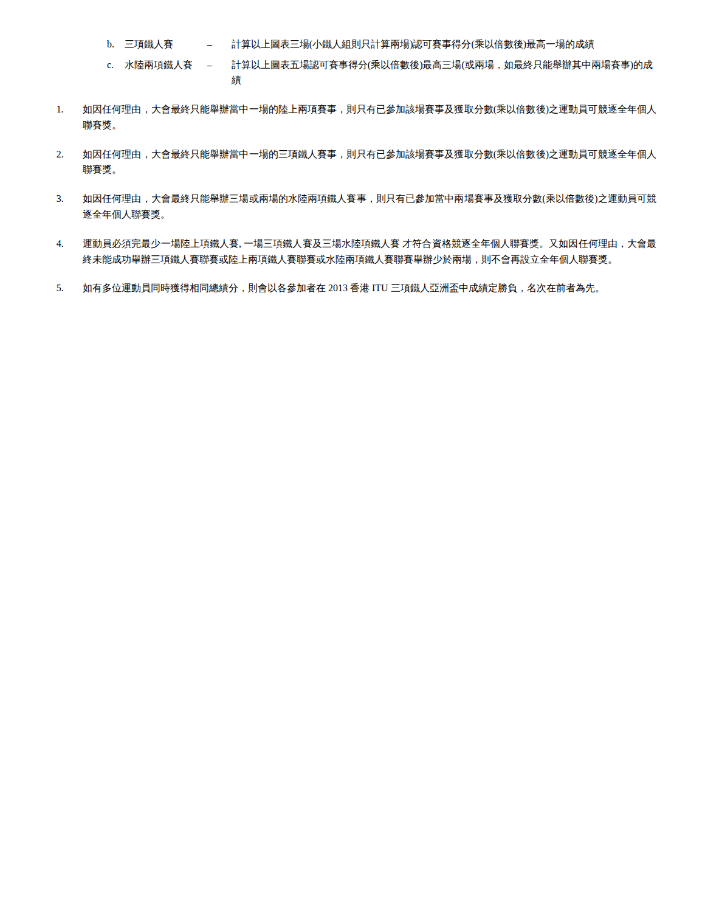b. 三項鐵人賽 – 計算以上圖表三場(小鐵人組則只計算兩場)認可賽事得分(乘以倍數後)最高一場的成績
c. 水陸兩項鐵人賽 – 計算以上圖表五場認可賽事得分(乘以倍數後)最高三場(或兩場，如最終只能舉辦其中兩場賽事)的成績
如因任何理由，大會最終只能舉辦當中一場的陸上兩項賽事，則只有已參加該場賽事及獲取分數(乘以倍數後)之運動員可競逐全年個人聯賽獎。
如因任何理由，大會最終只能舉辦當中一場的三項鐵人賽事，則只有已參加該場賽事及獲取分數(乘以倍數後)之運動員可競逐全年個人聯賽獎。
如因任何理由，大會最終只能舉辦三場或兩場的水陸兩項鐵人賽事，則只有已參加當中兩場賽事及獲取分數(乘以倍數後)之運動員可競逐全年個人聯賽獎。
運動員必須完最少一場陸上項鐵人賽, 一場三項鐵人賽及三場水陸項鐵人賽 才符合資格競逐全年個人聯賽獎。又如因任何理由，大會最終未能成功舉辦三項鐵人賽聯賽或陸上兩項鐵人賽聯賽或水陸兩項鐵人賽聯賽舉辦少於兩場，則不會再設立全年個人聯賽獎。
如有多位運動員同時獲得相同總績分，則會以各參加者在 2013 香港 ITU 三項鐵人亞洲盃中成績定勝負，名次在前者為先。